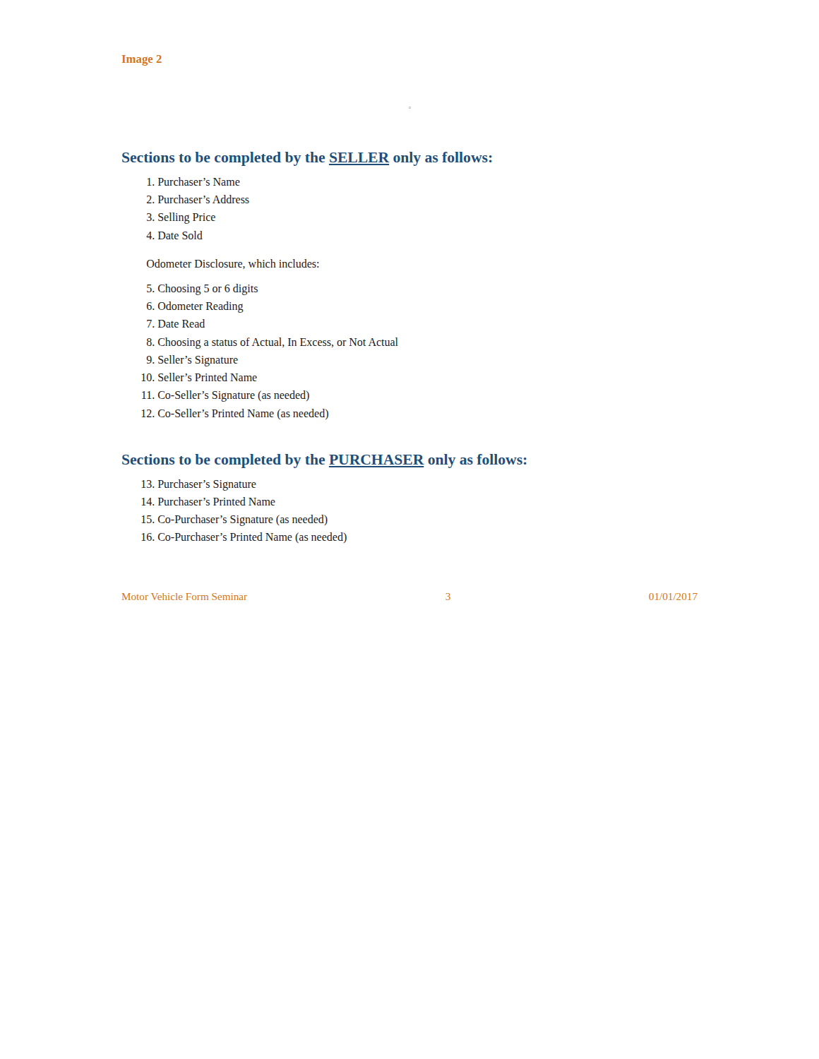Image 2
Sections to be completed by the SELLER only as follows:
Purchaser’s Name
Purchaser’s Address
Selling Price
Date Sold
Odometer Disclosure, which includes:
Choosing 5 or 6 digits
Odometer Reading
Date Read
Choosing a status of Actual, In Excess, or Not Actual
Seller’s Signature
Seller’s Printed Name
Co-Seller’s Signature (as needed)
Co-Seller’s Printed Name (as needed)
Sections to be completed by the PURCHASER only as follows:
Purchaser’s Signature
Purchaser’s Printed Name
Co-Purchaser’s Signature (as needed)
Co-Purchaser’s Printed Name (as needed)
Motor Vehicle Form Seminar 3 01/01/2017